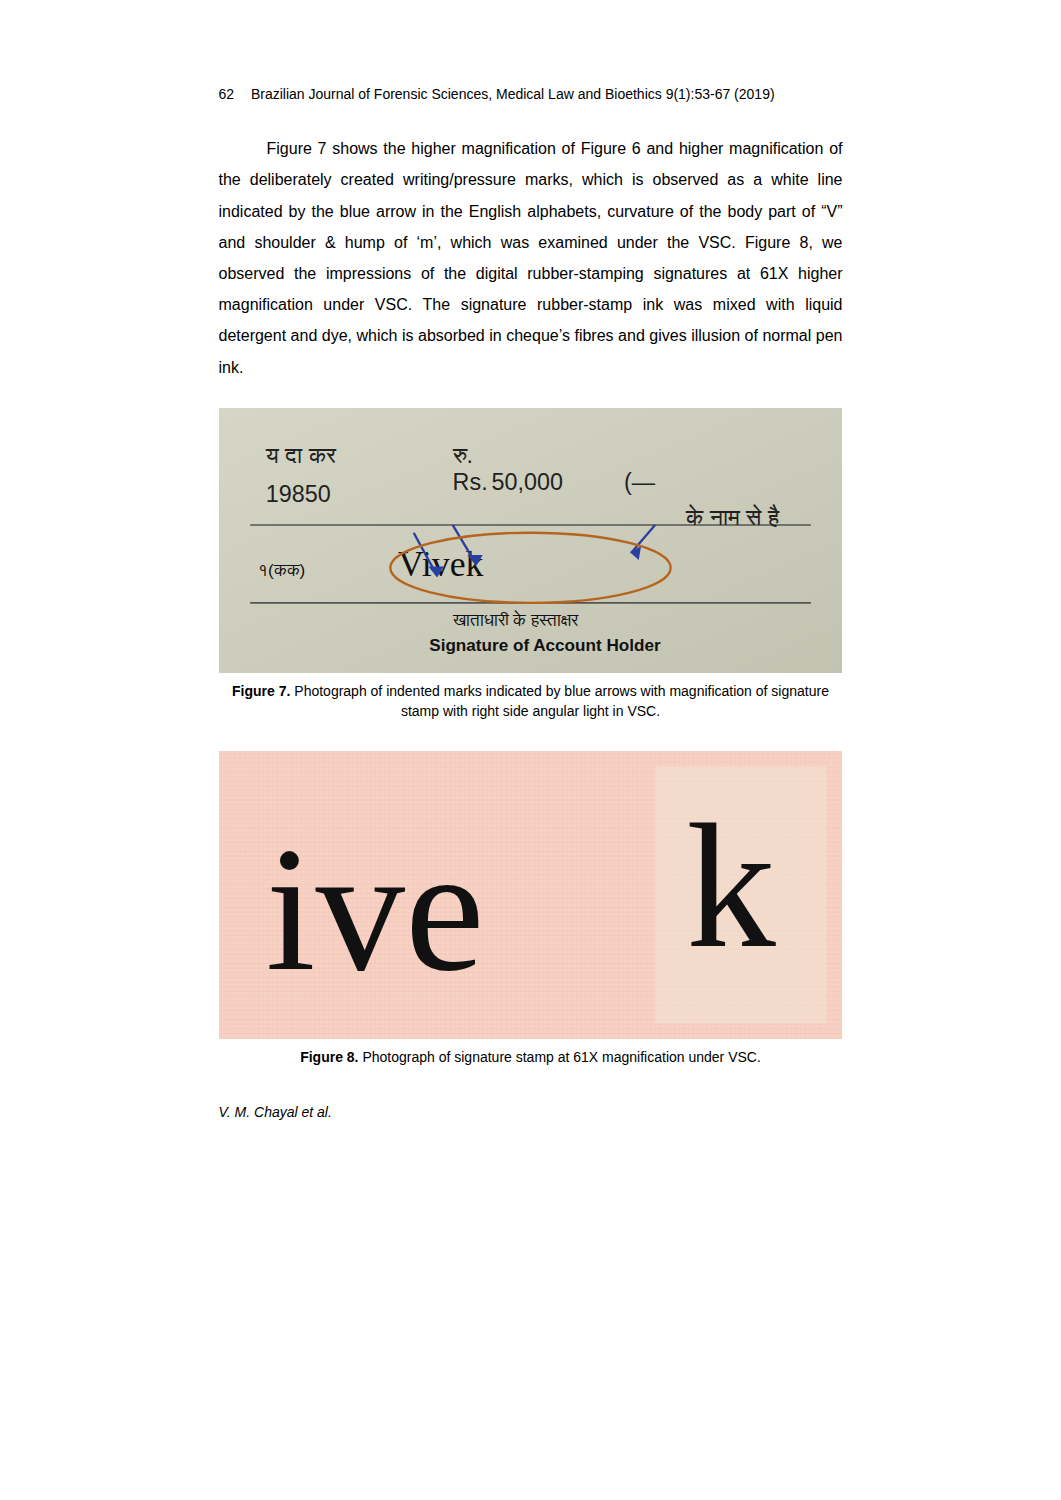62 Brazilian Journal of Forensic Sciences, Medical Law and Bioethics 9(1):53-67 (2019)
Figure 7 shows the higher magnification of Figure 6 and higher magnification of the deliberately created writing/pressure marks, which is observed as a white line indicated by the blue arrow in the English alphabets, curvature of the body part of “V” and shoulder & hump of ‘m’, which was examined under the VSC. Figure 8, we observed the impressions of the digital rubber-stamping signatures at 61X higher magnification under VSC. The signature rubber-stamp ink was mixed with liquid detergent and dye, which is absorbed in cheque’s fibres and gives illusion of normal pen ink.
Figure 7. Photograph of indented marks indicated by blue arrows with magnification of signature stamp with right side angular light in VSC.
Figure 8. Photograph of signature stamp at 61X magnification under VSC.
V. M. Chayal et al.